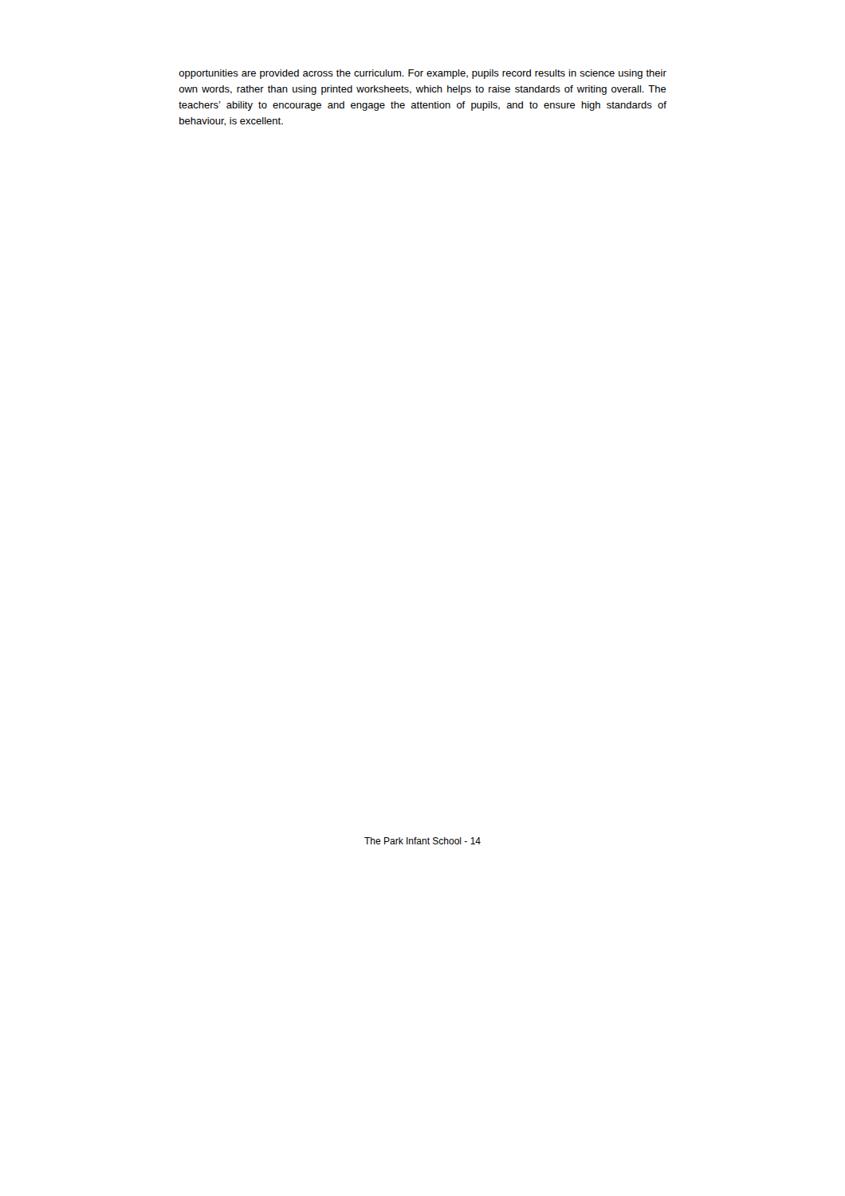opportunities are provided across the curriculum. For example, pupils record results in science using their own words, rather than using printed worksheets, which helps to raise standards of writing overall. The teachers’ ability to encourage and engage the attention of pupils, and to ensure high standards of behaviour, is excellent.
The Park Infant School - 14